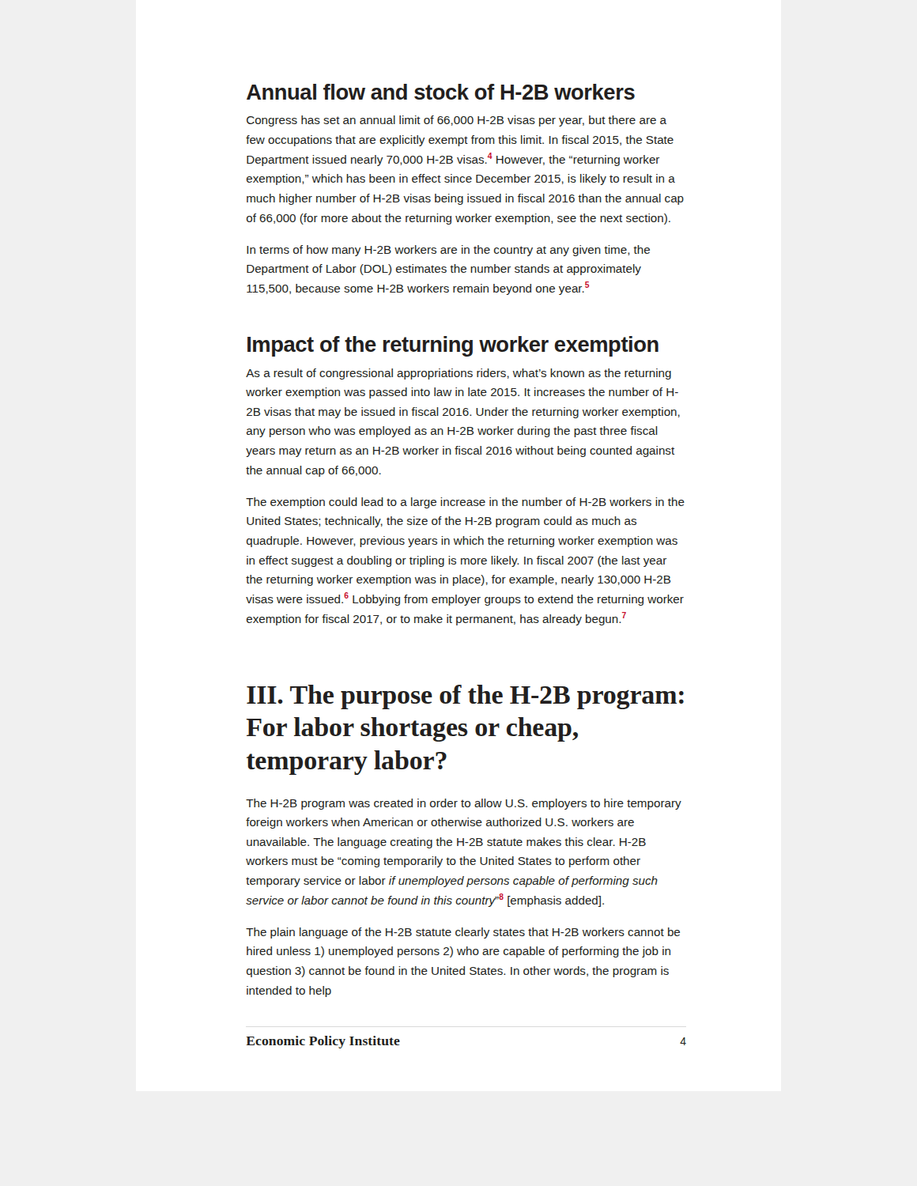Annual flow and stock of H-2B workers
Congress has set an annual limit of 66,000 H-2B visas per year, but there are a few occupations that are explicitly exempt from this limit. In fiscal 2015, the State Department issued nearly 70,000 H-2B visas.4 However, the “returning worker exemption,” which has been in effect since December 2015, is likely to result in a much higher number of H-2B visas being issued in fiscal 2016 than the annual cap of 66,000 (for more about the returning worker exemption, see the next section).
In terms of how many H-2B workers are in the country at any given time, the Department of Labor (DOL) estimates the number stands at approximately 115,500, because some H-2B workers remain beyond one year.5
Impact of the returning worker exemption
As a result of congressional appropriations riders, what’s known as the returning worker exemption was passed into law in late 2015. It increases the number of H-2B visas that may be issued in fiscal 2016. Under the returning worker exemption, any person who was employed as an H-2B worker during the past three fiscal years may return as an H-2B worker in fiscal 2016 without being counted against the annual cap of 66,000.
The exemption could lead to a large increase in the number of H-2B workers in the United States; technically, the size of the H-2B program could as much as quadruple. However, previous years in which the returning worker exemption was in effect suggest a doubling or tripling is more likely. In fiscal 2007 (the last year the returning worker exemption was in place), for example, nearly 130,000 H-2B visas were issued.6 Lobbying from employer groups to extend the returning worker exemption for fiscal 2017, or to make it permanent, has already begun.7
III. The purpose of the H-2B program:
For labor shortages or cheap,
temporary labor?
The H-2B program was created in order to allow U.S. employers to hire temporary foreign workers when American or otherwise authorized U.S. workers are unavailable. The language creating the H-2B statute makes this clear. H-2B workers must be “coming temporarily to the United States to perform other temporary service or labor if unemployed persons capable of performing such service or labor cannot be found in this country”8 [emphasis added].
The plain language of the H-2B statute clearly states that H-2B workers cannot be hired unless 1) unemployed persons 2) who are capable of performing the job in question 3) cannot be found in the United States. In other words, the program is intended to help
Economic Policy Institute
4